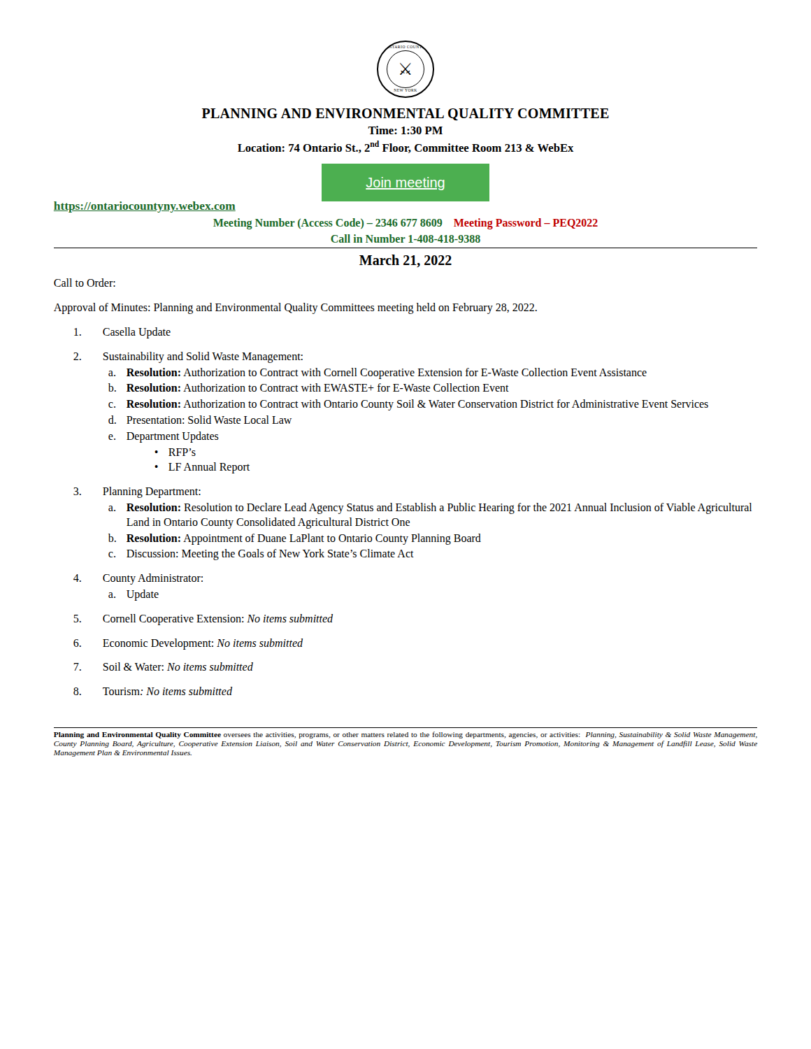⚔
PLANNING AND ENVIRONMENTAL QUALITY COMMITTEE
Time: 1:30 PM
Location: 74 Ontario St., 2nd Floor, Committee Room 213 & WebEx
Join meeting
https://ontariocountyny.webex.com
Meeting Number (Access Code) – 2346 677 8609 Meeting Password – PEQ2022
Call in Number 1-408-418-9388
March 21, 2022
Call to Order:
Approval of Minutes: Planning and Environmental Quality Committees meeting held on February 28, 2022.
Casella Update
Sustainability and Solid Waste Management:
Resolution: Authorization to Contract with Cornell Cooperative Extension for E-Waste Collection Event Assistance
Resolution: Authorization to Contract with EWASTE+ for E-Waste Collection Event
Resolution: Authorization to Contract with Ontario County Soil & Water Conservation District for Administrative Event Services
Presentation: Solid Waste Local Law
Department Updates
RFP’s
LF Annual Report
Planning Department:
Resolution: Resolution to Declare Lead Agency Status and Establish a Public Hearing for the 2021 Annual Inclusion of Viable Agricultural Land in Ontario County Consolidated Agricultural District One
Resolution: Appointment of Duane LaPlant to Ontario County Planning Board
Discussion: Meeting the Goals of New York State’s Climate Act
County Administrator:
Update
Cornell Cooperative Extension: No items submitted
Economic Development: No items submitted
Soil & Water: No items submitted
Tourism: No items submitted
Planning and Environmental Quality Committee oversees the activities, programs, or other matters related to the following departments, agencies, or activities: Planning, Sustainability & Solid Waste Management, County Planning Board, Agriculture, Cooperative Extension Liaison, Soil and Water Conservation District, Economic Development, Tourism Promotion, Monitoring & Management of Landfill Lease, Solid Waste Management Plan & Environmental Issues.